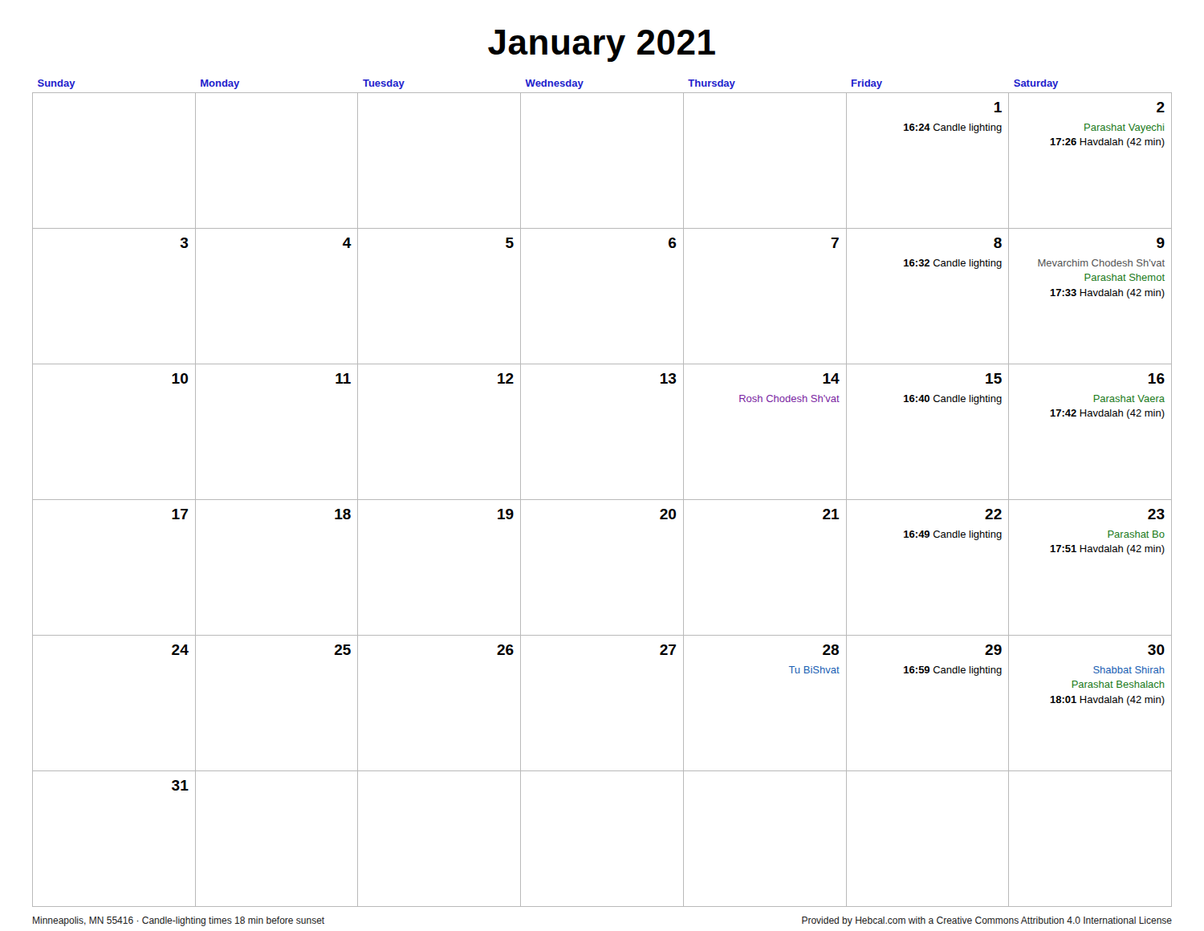January 2021
| Sunday | Monday | Tuesday | Wednesday | Thursday | Friday | Saturday |
| --- | --- | --- | --- | --- | --- | --- |
| | | | | | 1 16:24 Candle lighting | 2 Parashat Vayechi 17:26 Havdalah (42 min) |
| 3 | 4 | 5 | 6 | 7 | 8 16:32 Candle lighting | 9 Mevarchim Chodesh Sh'vat Parashat Shemot 17:33 Havdalah (42 min) |
| 10 | 11 | 12 | 13 | 14 Rosh Chodesh Sh'vat | 15 16:40 Candle lighting | 16 Parashat Vaera 17:42 Havdalah (42 min) |
| 17 | 18 | 19 | 20 | 21 | 22 16:49 Candle lighting | 23 Parashat Bo 17:51 Havdalah (42 min) |
| 24 | 25 | 26 | 27 | 28 Tu BiShvat | 29 16:59 Candle lighting | 30 Shabbat Shirah Parashat Beshalach 18:01 Havdalah (42 min) |
| 31 | | | | | | |
Minneapolis, MN 55416 · Candle-lighting times 18 min before sunset
Provided by Hebcal.com with a Creative Commons Attribution 4.0 International License